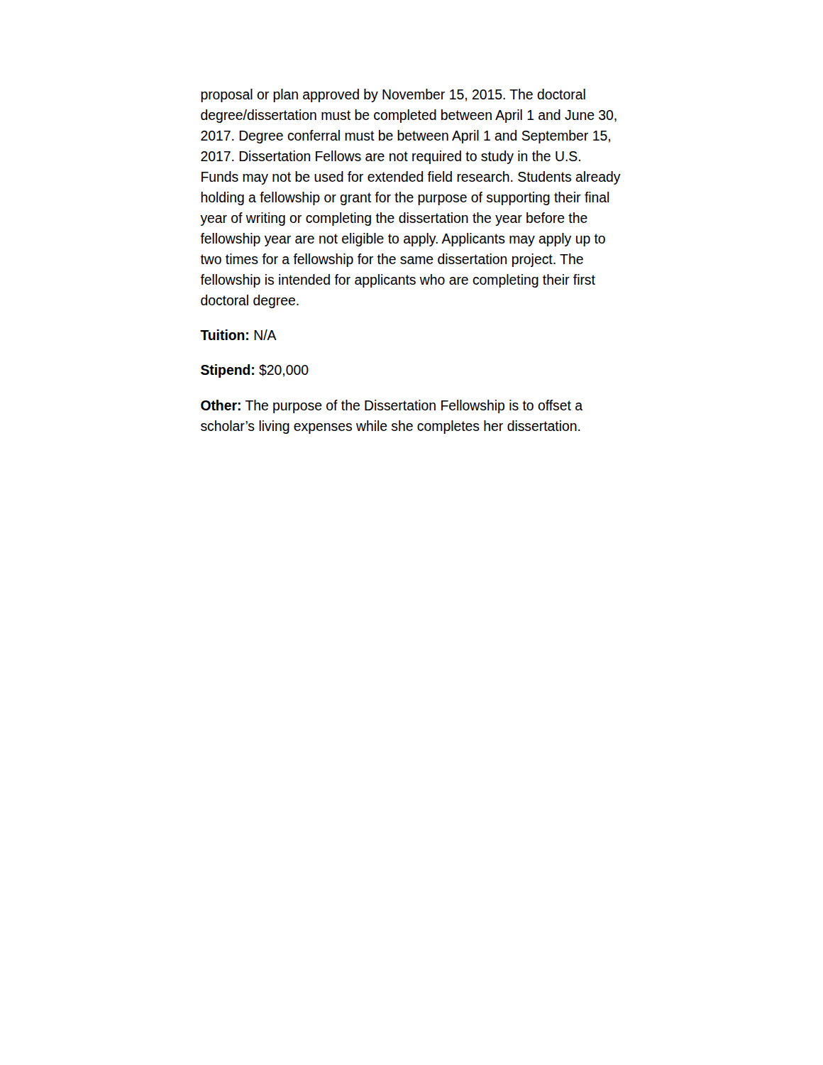proposal or plan approved by November 15, 2015. The doctoral degree/dissertation must be completed between April 1 and June 30, 2017. Degree conferral must be between April 1 and September 15, 2017. Dissertation Fellows are not required to study in the U.S. Funds may not be used for extended field research. Students already holding a fellowship or grant for the purpose of supporting their final year of writing or completing the dissertation the year before the fellowship year are not eligible to apply. Applicants may apply up to two times for a fellowship for the same dissertation project. The fellowship is intended for applicants who are completing their first doctoral degree.
Tuition: N/A
Stipend: $20,000
Other: The purpose of the Dissertation Fellowship is to offset a scholar’s living expenses while she completes her dissertation.